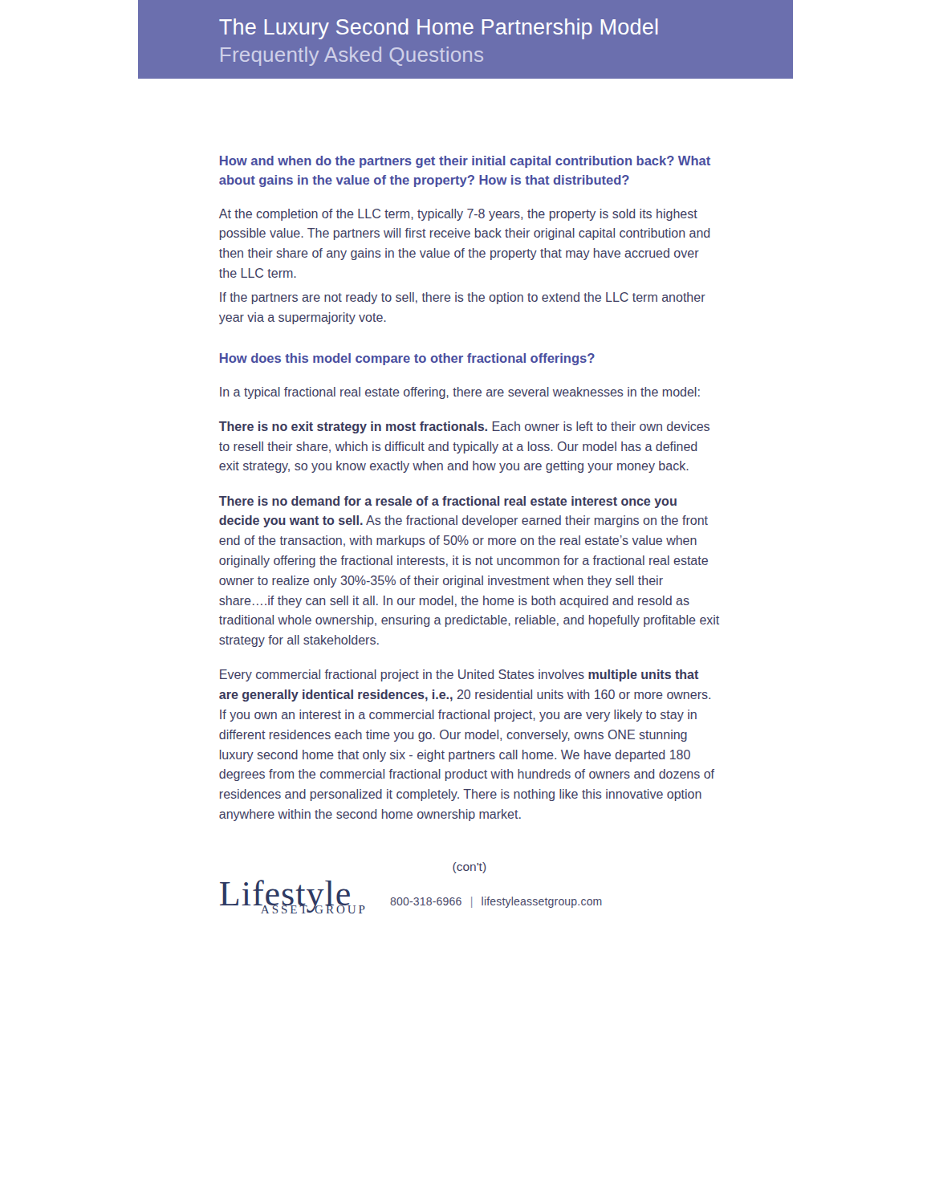The Luxury Second Home Partnership Model Frequently Asked Questions
How and when do the partners get their initial capital contribution back? What about gains in the value of the property? How is that distributed?
At the completion of the LLC term, typically 7-8 years, the property is sold its highest possible value. The partners will first receive back their original capital contribution and then their share of any gains in the value of the property that may have accrued over the LLC term.
If the partners are not ready to sell, there is the option to extend the LLC term another year via a supermajority vote.
How does this model compare to other fractional offerings?
In a typical fractional real estate offering, there are several weaknesses in the model:
There is no exit strategy in most fractionals. Each owner is left to their own devices to resell their share, which is difficult and typically at a loss. Our model has a defined exit strategy, so you know exactly when and how you are getting your money back.
There is no demand for a resale of a fractional real estate interest once you decide you want to sell. As the fractional developer earned their margins on the front end of the transaction, with markups of 50% or more on the real estate’s value when originally offering the fractional interests, it is not uncommon for a fractional real estate owner to realize only 30%-35% of their original investment when they sell their share….if they can sell it all. In our model, the home is both acquired and resold as traditional whole ownership, ensuring a predictable, reliable, and hopefully profitable exit strategy for all stakeholders.
Every commercial fractional project in the United States involves multiple units that are generally identical residences, i.e., 20 residential units with 160 or more owners. If you own an interest in a commercial fractional project, you are very likely to stay in different residences each time you go. Our model, conversely, owns ONE stunning luxury second home that only six - eight partners call home. We have departed 180 degrees from the commercial fractional product with hundreds of owners and dozens of residences and personalized it completely. There is nothing like this innovative option anywhere within the second home ownership market.
(con't)
Lifestyle ASSET GROUP
800-318-6966 | lifestyleassetgroup.com